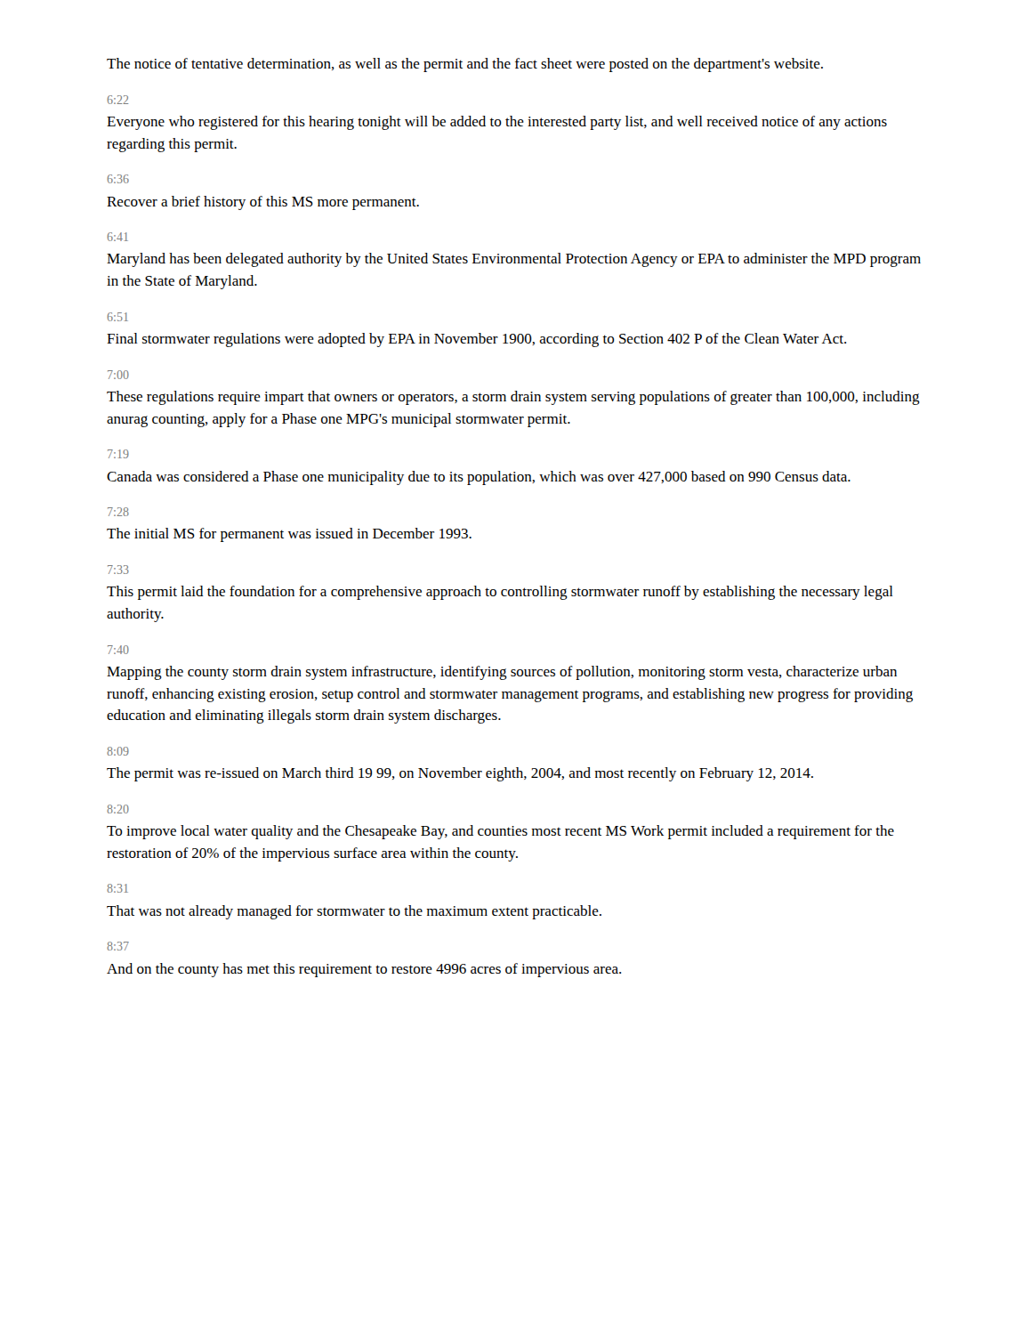The notice of tentative determination, as well as the permit and the fact sheet were posted on the department's website.
6:22
Everyone who registered for this hearing tonight will be added to the interested party list, and well received notice of any actions regarding this permit.
6:36
Recover a brief history of this MS more permanent.
6:41
Maryland has been delegated authority by the United States Environmental Protection Agency or EPA to administer the MPD program in the State of Maryland.
6:51
Final stormwater regulations were adopted by EPA in November 1900, according to Section 402 P of the Clean Water Act.
7:00
These regulations require impart that owners or operators, a storm drain system serving populations of greater than 100,000, including anurag counting, apply for a Phase one MPG's municipal stormwater permit.
7:19
Canada was considered a Phase one municipality due to its population, which was over 427,000 based on 990 Census data.
7:28
The initial MS for permanent was issued in December 1993.
7:33
This permit laid the foundation for a comprehensive approach to controlling stormwater runoff by establishing the necessary legal authority.
7:40
Mapping the county storm drain system infrastructure, identifying sources of pollution, monitoring storm vesta, characterize urban runoff, enhancing existing erosion, setup control and stormwater management programs, and establishing new progress for providing education and eliminating illegals storm drain system discharges.
8:09
The permit was re-issued on March third 19 99, on November eighth, 2004, and most recently on February 12, 2014.
8:20
To improve local water quality and the Chesapeake Bay, and counties most recent MS Work permit included a requirement for the restoration of 20% of the impervious surface area within the county.
8:31
That was not already managed for stormwater to the maximum extent practicable.
8:37
And on the county has met this requirement to restore 4996 acres of impervious area.